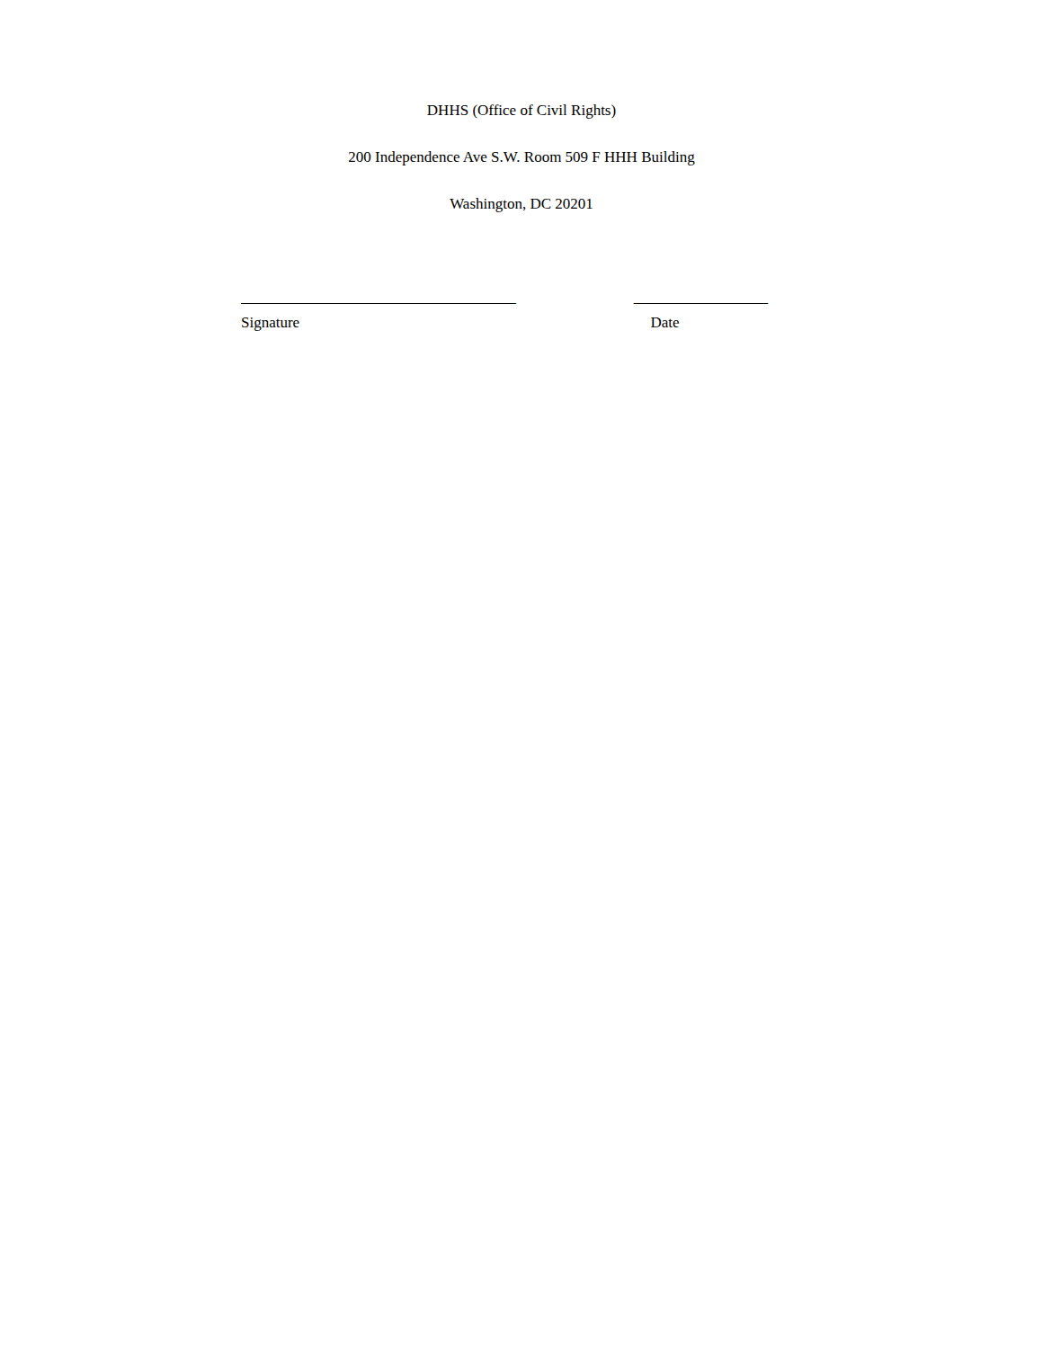DHHS (Office of Civil Rights)
200 Independence Ave S.W. Room 509 F HHH Building
Washington, DC 20201
| _______________________________________ | | ___________________ |
| Signature | | Date |